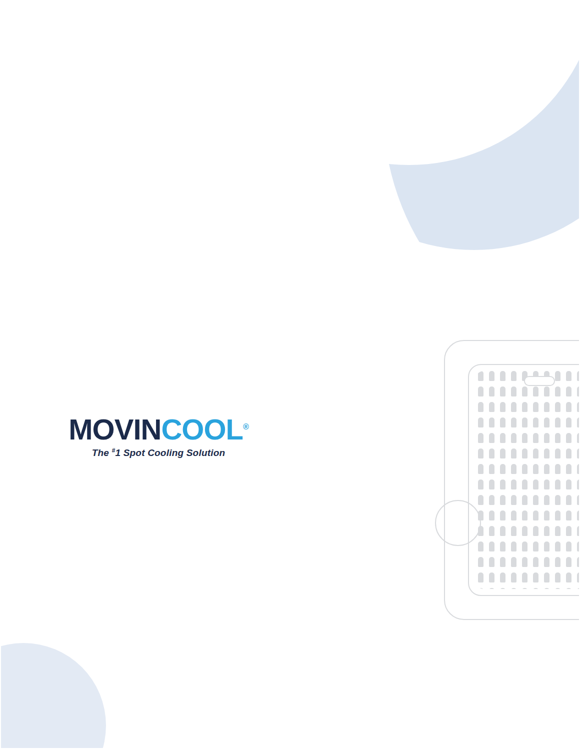MOVIN COOL®
The #1 Spot Cooling Solution